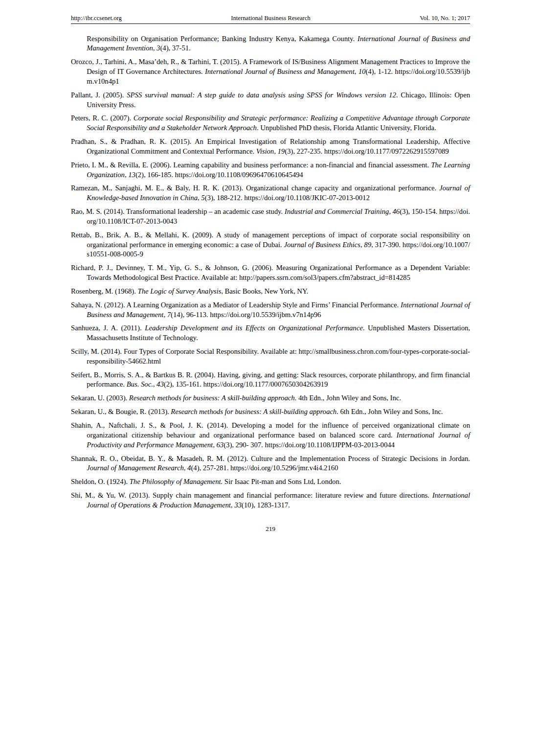http://ibr.ccsenet.org International Business Research Vol. 10, No. 1; 2017
Responsibility on Organisation Performance; Banking Industry Kenya, Kakamega County. International Journal of Business and Management Invention, 3(4), 37-51.
Orozco, J., Tarhini, A., Masa’deh, R., & Tarhini, T. (2015). A Framework of IS/Business Alignment Management Practices to Improve the Design of IT Governance Architectures. International Journal of Business and Management, 10(4), 1-12. https://doi.org/10.5539/ijbm.v10n4p1
Pallant, J. (2005). SPSS survival manual: A step guide to data analysis using SPSS for Windows version 12. Chicago, Illinois: Open University Press.
Peters, R. C. (2007). Corporate social Responsibility and Strategic performance: Realizing a Competitive Advantage through Corporate Social Responsibility and a Stakeholder Network Approach. Unpublished PhD thesis, Florida Atlantic University, Florida.
Pradhan, S., & Pradhan, R. K. (2015). An Empirical Investigation of Relationship among Transformational Leadership, Affective Organizational Commitment and Contextual Performance. Vision, 19(3), 227-235. https://doi.org/10.1177/0972262915597089
Prieto, I. M., & Revilla, E. (2006). Learning capability and business performance: a non-financial and financial assessment. The Learning Organization, 13(2), 166-185. https://doi.org/10.1108/09696470610645494
Ramezan, M., Sanjaghi, M. E., & Baly, H. R. K. (2013). Organizational change capacity and organizational performance. Journal of Knowledge-based Innovation in China, 5(3), 188-212. https://doi.org/10.1108/JKIC-07-2013-0012
Rao, M. S. (2014). Transformational leadership – an academic case study. Industrial and Commercial Training, 46(3), 150-154. https://doi.org/10.1108/ICT-07-2013-0043
Rettab, B., Brik, A. B., & Mellahi, K. (2009). A study of management perceptions of impact of corporate social responsibility on organizational performance in emerging economic: a case of Dubai. Journal of Business Ethics, 89, 317-390. https://doi.org/10.1007/s10551-008-0005-9
Richard, P. J., Devinney, T. M., Yip, G. S., & Johnson, G. (2006). Measuring Organizational Performance as a Dependent Variable: Towards Methodological Best Practice. Available at: http://papers.ssrn.com/sol3/papers.cfm?abstract_id=814285
Rosenberg, M. (1968). The Logic of Survey Analysis, Basic Books, New York, NY.
Sahaya, N. (2012). A Learning Organization as a Mediator of Leadership Style and Firms’ Financial Performance. International Journal of Business and Management, 7(14), 96-113. https://doi.org/10.5539/ijbm.v7n14p96
Sanhueza, J. A. (2011). Leadership Development and its Effects on Organizational Performance. Unpublished Masters Dissertation, Massachusetts Institute of Technology.
Scilly, M. (2014). Four Types of Corporate Social Responsibility. Available at: http://smallbusiness.chron.com/four-types-corporate-social-responsibility-54662.html
Seifert, B., Morris, S. A., & Bartkus B. R. (2004). Having, giving, and getting: Slack resources, corporate philanthropy, and firm financial performance. Bus. Soc., 43(2), 135-161. https://doi.org/10.1177/0007650304263919
Sekaran, U. (2003). Research methods for business: A skill-building approach. 4th Edn., John Wiley and Sons, Inc.
Sekaran, U., & Bougie, R. (2013). Research methods for business: A skill-building approach. 6th Edn., John Wiley and Sons, Inc.
Shahin, A., Naftchali, J. S., & Pool, J. K. (2014). Developing a model for the influence of perceived organizational climate on organizational citizenship behaviour and organizational performance based on balanced score card. International Journal of Productivity and Performance Management, 63(3), 290- 307. https://doi.org/10.1108/IJPPM-03-2013-0044
Shannak, R. O., Obeidat, B. Y., & Masadeh, R. M. (2012). Culture and the Implementation Process of Strategic Decisions in Jordan. Journal of Management Research, 4(4), 257-281. https://doi.org/10.5296/jmr.v4i4.2160
Sheldon, O. (1924). The Philosophy of Management. Sir Isaac Pit-man and Sons Ltd, London.
Shi, M., & Yu, W. (2013). Supply chain management and financial performance: literature review and future directions. International Journal of Operations & Production Management, 33(10), 1283-1317.
219